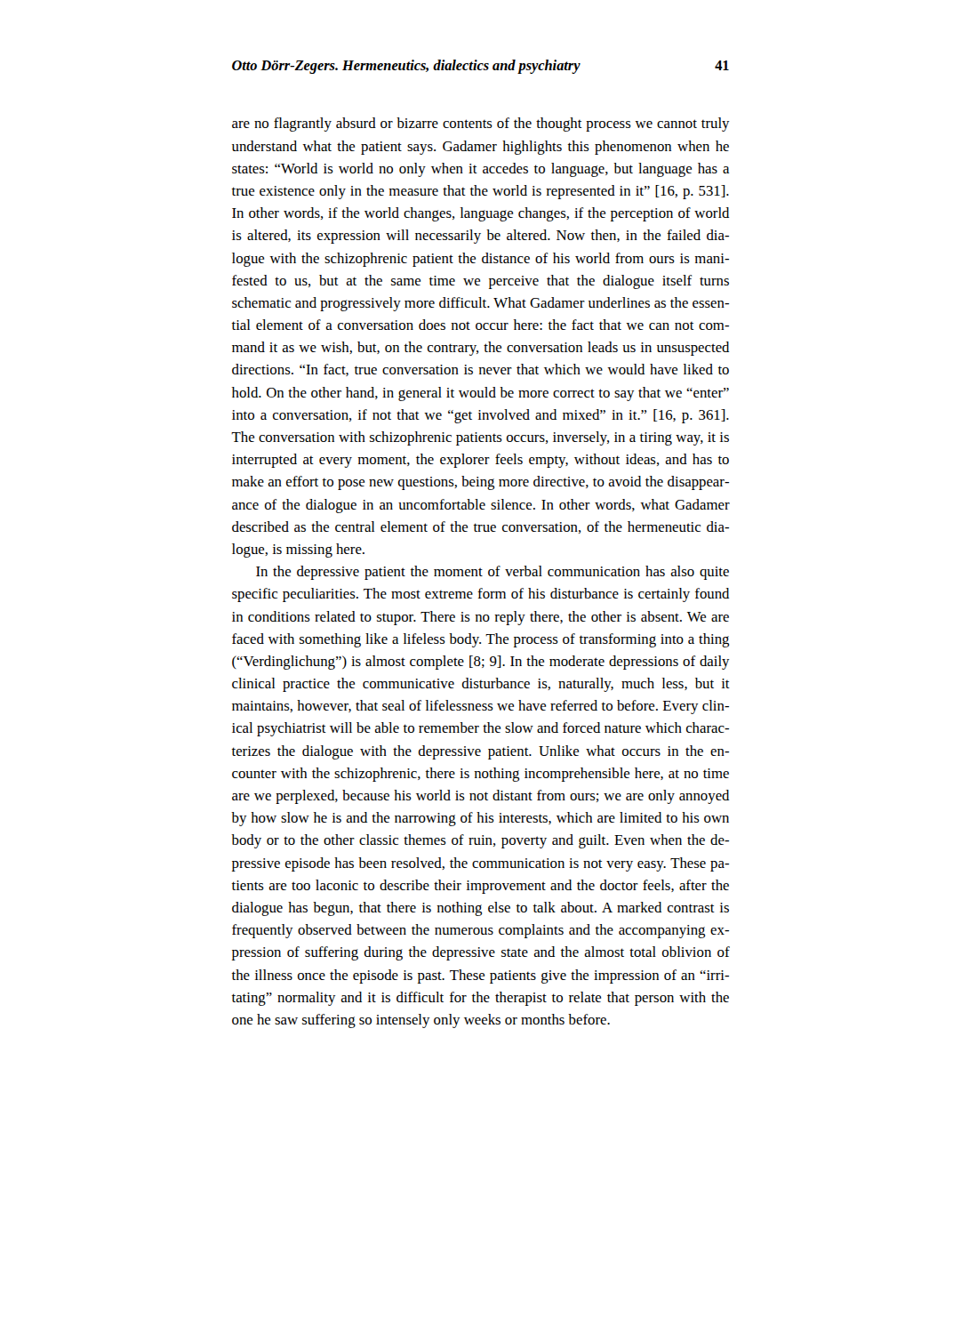Otto Dörr-Zegers. Hermeneutics, dialectics and psychiatry 41
are no flagrantly absurd or bizarre contents of the thought process we cannot truly understand what the patient says. Gadamer highlights this phenomenon when he states: “World is world no only when it accedes to language, but language has a true existence only in the measure that the world is represented in it” [16, p. 531]. In other words, if the world changes, language changes, if the perception of world is altered, its expression will necessarily be altered. Now then, in the failed dialogue with the schizophrenic patient the distance of his world from ours is manifested to us, but at the same time we perceive that the dialogue itself turns schematic and progressively more difficult. What Gadamer underlines as the essential element of a conversation does not occur here: the fact that we can not command it as we wish, but, on the contrary, the conversation leads us in unsuspected directions. “In fact, true conversation is never that which we would have liked to hold. On the other hand, in general it would be more correct to say that we “enter” into a conversation, if not that we “get involved and mixed” in it.” [16, p. 361]. The conversation with schizophrenic patients occurs, inversely, in a tiring way, it is interrupted at every moment, the explorer feels empty, without ideas, and has to make an effort to pose new questions, being more directive, to avoid the disappearance of the dialogue in an uncomfortable silence. In other words, what Gadamer described as the central element of the true conversation, of the hermeneutic dialogue, is missing here.
In the depressive patient the moment of verbal communication has also quite specific peculiarities. The most extreme form of his disturbance is certainly found in conditions related to stupor. There is no reply there, the other is absent. We are faced with something like a lifeless body. The process of transforming into a thing (“Verdinglichung”) is almost complete [8; 9]. In the moderate depressions of daily clinical practice the communicative disturbance is, naturally, much less, but it maintains, however, that seal of lifelessness we have referred to before. Every clinical psychiatrist will be able to remember the slow and forced nature which characterizes the dialogue with the depressive patient. Unlike what occurs in the encounter with the schizophrenic, there is nothing incomprehensible here, at no time are we perplexed, because his world is not distant from ours; we are only annoyed by how slow he is and the narrowing of his interests, which are limited to his own body or to the other classic themes of ruin, poverty and guilt. Even when the depressive episode has been resolved, the communication is not very easy. These patients are too laconic to describe their improvement and the doctor feels, after the dialogue has begun, that there is nothing else to talk about. A marked contrast is frequently observed between the numerous complaints and the accompanying expression of suffering during the depressive state and the almost total oblivion of the illness once the episode is past. These patients give the impression of an “irritating” normality and it is difficult for the therapist to relate that person with the one he saw suffering so intensely only weeks or months before.